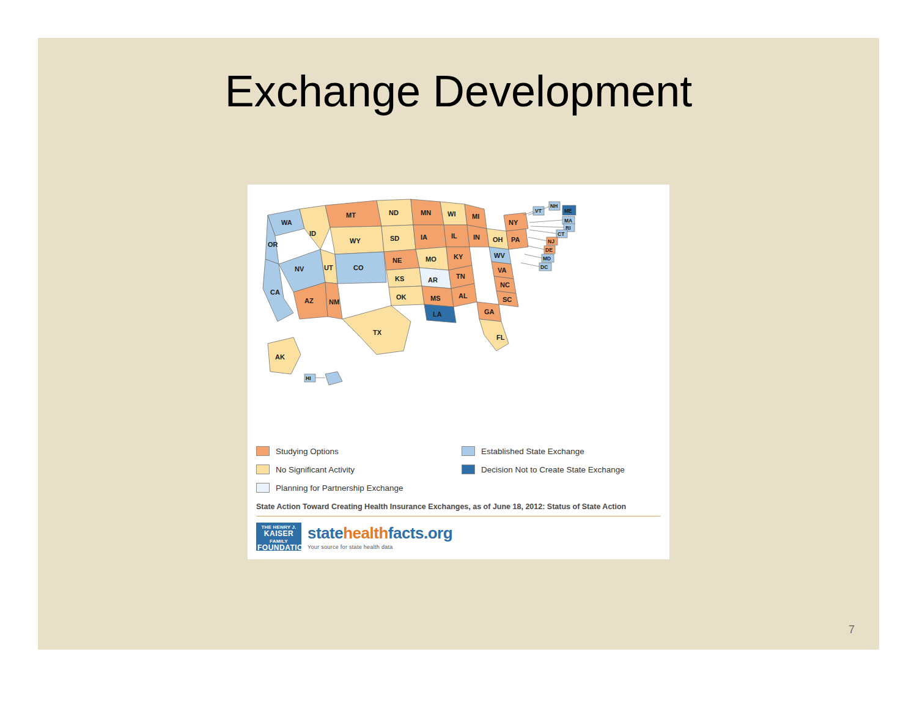Exchange Development
WA OR ID MT WY CA NV UT CO AZ NM ND SD NE KS OK TX MN IA MO AR MS LA WI IL KY TN AL MI IN OH WV VA NC SC GA FL PA NY AK VT NH ME MA RI CT NJ DE MD DC HI
Studying Options
Established State Exchange
No Significant Activity
Decision Not to Create State Exchange
Planning for Partnership Exchange
State Action Toward Creating Health Insurance Exchanges, as of June 18, 2012: Status of State Action
THE HENRY J. KAISER FAMILY FOUNDATION
state health facts.org
Your source for state health data
7